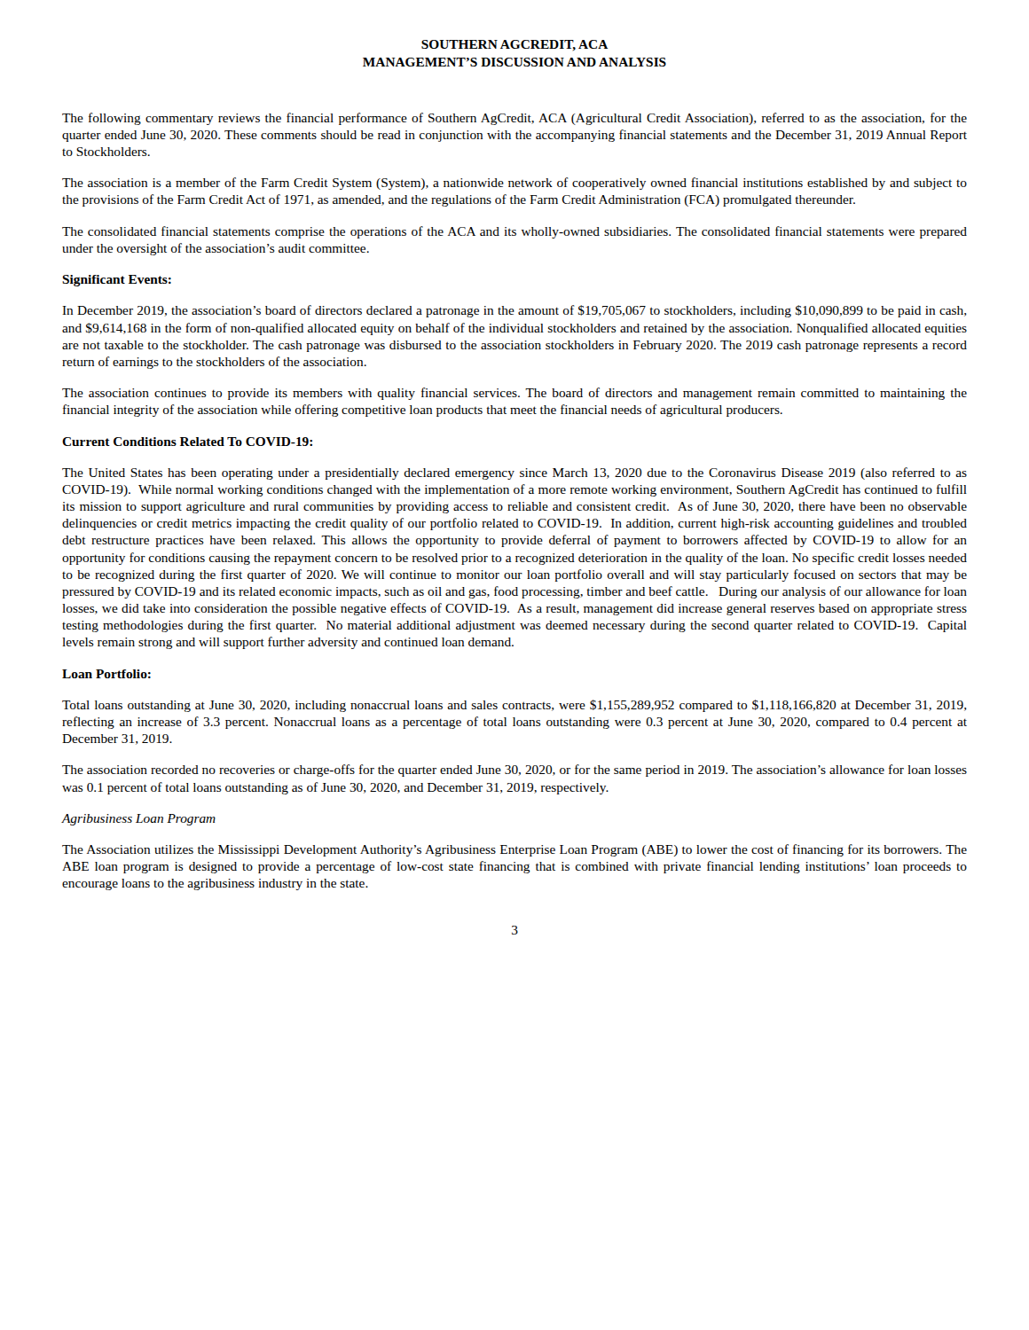SOUTHERN AGCREDIT, ACA
MANAGEMENT’S DISCUSSION AND ANALYSIS
The following commentary reviews the financial performance of Southern AgCredit, ACA (Agricultural Credit Association), referred to as the association, for the quarter ended June 30, 2020. These comments should be read in conjunction with the accompanying financial statements and the December 31, 2019 Annual Report to Stockholders.
The association is a member of the Farm Credit System (System), a nationwide network of cooperatively owned financial institutions established by and subject to the provisions of the Farm Credit Act of 1971, as amended, and the regulations of the Farm Credit Administration (FCA) promulgated thereunder.
The consolidated financial statements comprise the operations of the ACA and its wholly-owned subsidiaries. The consolidated financial statements were prepared under the oversight of the association’s audit committee.
Significant Events:
In December 2019, the association’s board of directors declared a patronage in the amount of $19,705,067 to stockholders, including $10,090,899 to be paid in cash, and $9,614,168 in the form of non-qualified allocated equity on behalf of the individual stockholders and retained by the association. Nonqualified allocated equities are not taxable to the stockholder. The cash patronage was disbursed to the association stockholders in February 2020. The 2019 cash patronage represents a record return of earnings to the stockholders of the association.
The association continues to provide its members with quality financial services. The board of directors and management remain committed to maintaining the financial integrity of the association while offering competitive loan products that meet the financial needs of agricultural producers.
Current Conditions Related To COVID-19:
The United States has been operating under a presidentially declared emergency since March 13, 2020 due to the Coronavirus Disease 2019 (also referred to as COVID-19). While normal working conditions changed with the implementation of a more remote working environment, Southern AgCredit has continued to fulfill its mission to support agriculture and rural communities by providing access to reliable and consistent credit. As of June 30, 2020, there have been no observable delinquencies or credit metrics impacting the credit quality of our portfolio related to COVID-19. In addition, current high-risk accounting guidelines and troubled debt restructure practices have been relaxed. This allows the opportunity to provide deferral of payment to borrowers affected by COVID-19 to allow for an opportunity for conditions causing the repayment concern to be resolved prior to a recognized deterioration in the quality of the loan. No specific credit losses needed to be recognized during the first quarter of 2020. We will continue to monitor our loan portfolio overall and will stay particularly focused on sectors that may be pressured by COVID-19 and its related economic impacts, such as oil and gas, food processing, timber and beef cattle. During our analysis of our allowance for loan losses, we did take into consideration the possible negative effects of COVID-19. As a result, management did increase general reserves based on appropriate stress testing methodologies during the first quarter. No material additional adjustment was deemed necessary during the second quarter related to COVID-19. Capital levels remain strong and will support further adversity and continued loan demand.
Loan Portfolio:
Total loans outstanding at June 30, 2020, including nonaccrual loans and sales contracts, were $1,155,289,952 compared to $1,118,166,820 at December 31, 2019, reflecting an increase of 3.3 percent. Nonaccrual loans as a percentage of total loans outstanding were 0.3 percent at June 30, 2020, compared to 0.4 percent at December 31, 2019.
The association recorded no recoveries or charge-offs for the quarter ended June 30, 2020, or for the same period in 2019. The association’s allowance for loan losses was 0.1 percent of total loans outstanding as of June 30, 2020, and December 31, 2019, respectively.
Agribusiness Loan Program
The Association utilizes the Mississippi Development Authority’s Agribusiness Enterprise Loan Program (ABE) to lower the cost of financing for its borrowers. The ABE loan program is designed to provide a percentage of low-cost state financing that is combined with private financial lending institutions’ loan proceeds to encourage loans to the agribusiness industry in the state.
3